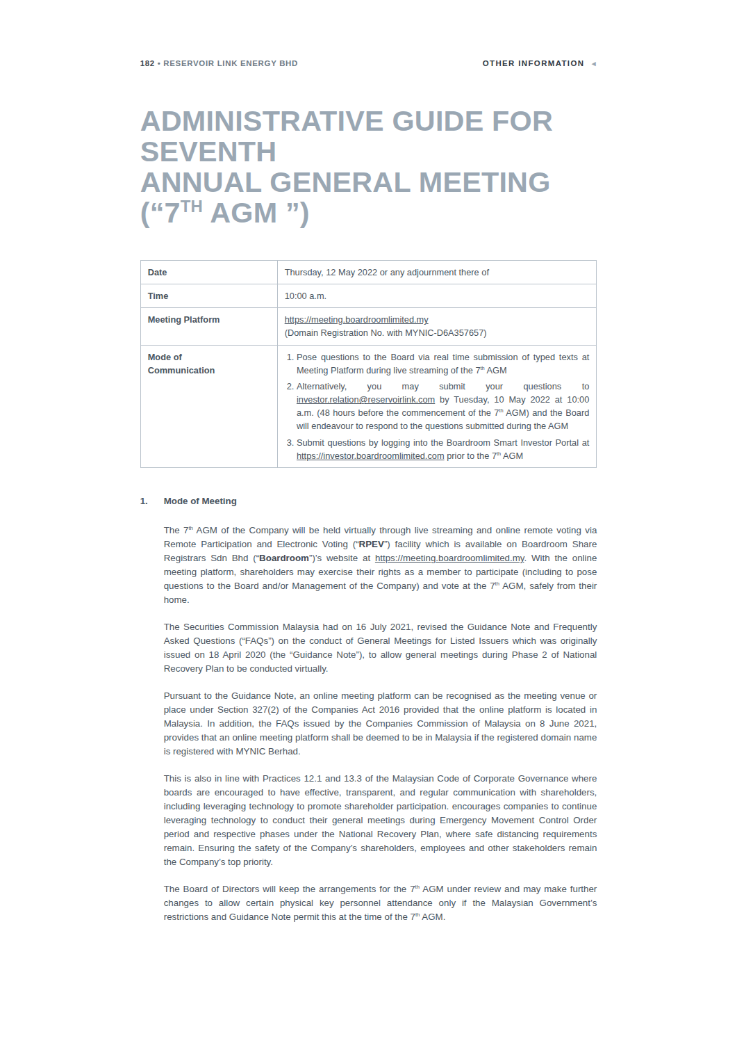182 • RESERVOIR LINK ENERGY BHD
OTHER INFORMATION ◂
Administrative Guide for Seventh Annual General Meeting (“7th AGM ”)
| Date | Thursday, 12 May 2022 or any adjournment there of |
| Time | 10:00 a.m. |
| Meeting Platform | https://meeting.boardroomlimited.my (Domain Registration No. with MYNIC-D6A357657) |
| Mode of Communication | Pose questions to the Board via real time submission of typed texts at Meeting Platform during live streaming of the 7 th AGM Alternatively, you may submit your questions to investor.relation@reservoirlink.com by Tuesday, 10 May 2022 at 10:00 a.m. (48 hours before the commencement of the 7 th AGM) and the Board will endeavour to respond to the questions submitted during the AGM Submit questions by logging into the Boardroom Smart Investor Portal at https://investor.boardroomlimited.com prior to the 7 th AGM |
1.
Mode of Meeting
The 7th AGM of the Company will be held virtually through live streaming and online remote voting via Remote Participation and Electronic Voting (“RPEV”) facility which is available on Boardroom Share Registrars Sdn Bhd (“Boardroom”)’s website at https://meeting.boardroomlimited.my. With the online meeting platform, shareholders may exercise their rights as a member to participate (including to pose questions to the Board and/or Management of the Company) and vote at the 7th AGM, safely from their home.
The Securities Commission Malaysia had on 16 July 2021, revised the Guidance Note and Frequently Asked Questions (“FAQs”) on the conduct of General Meetings for Listed Issuers which was originally issued on 18 April 2020 (the “Guidance Note”), to allow general meetings during Phase 2 of National Recovery Plan to be conducted virtually.
Pursuant to the Guidance Note, an online meeting platform can be recognised as the meeting venue or place under Section 327(2) of the Companies Act 2016 provided that the online platform is located in Malaysia. In addition, the FAQs issued by the Companies Commission of Malaysia on 8 June 2021, provides that an online meeting platform shall be deemed to be in Malaysia if the registered domain name is registered with MYNIC Berhad.
This is also in line with Practices 12.1 and 13.3 of the Malaysian Code of Corporate Governance where boards are encouraged to have effective, transparent, and regular communication with shareholders, including leveraging technology to promote shareholder participation. encourages companies to continue leveraging technology to conduct their general meetings during Emergency Movement Control Order period and respective phases under the National Recovery Plan, where safe distancing requirements remain. Ensuring the safety of the Company’s shareholders, employees and other stakeholders remain the Company’s top priority.
The Board of Directors will keep the arrangements for the 7th AGM under review and may make further changes to allow certain physical key personnel attendance only if the Malaysian Government’s restrictions and Guidance Note permit this at the time of the 7th AGM.